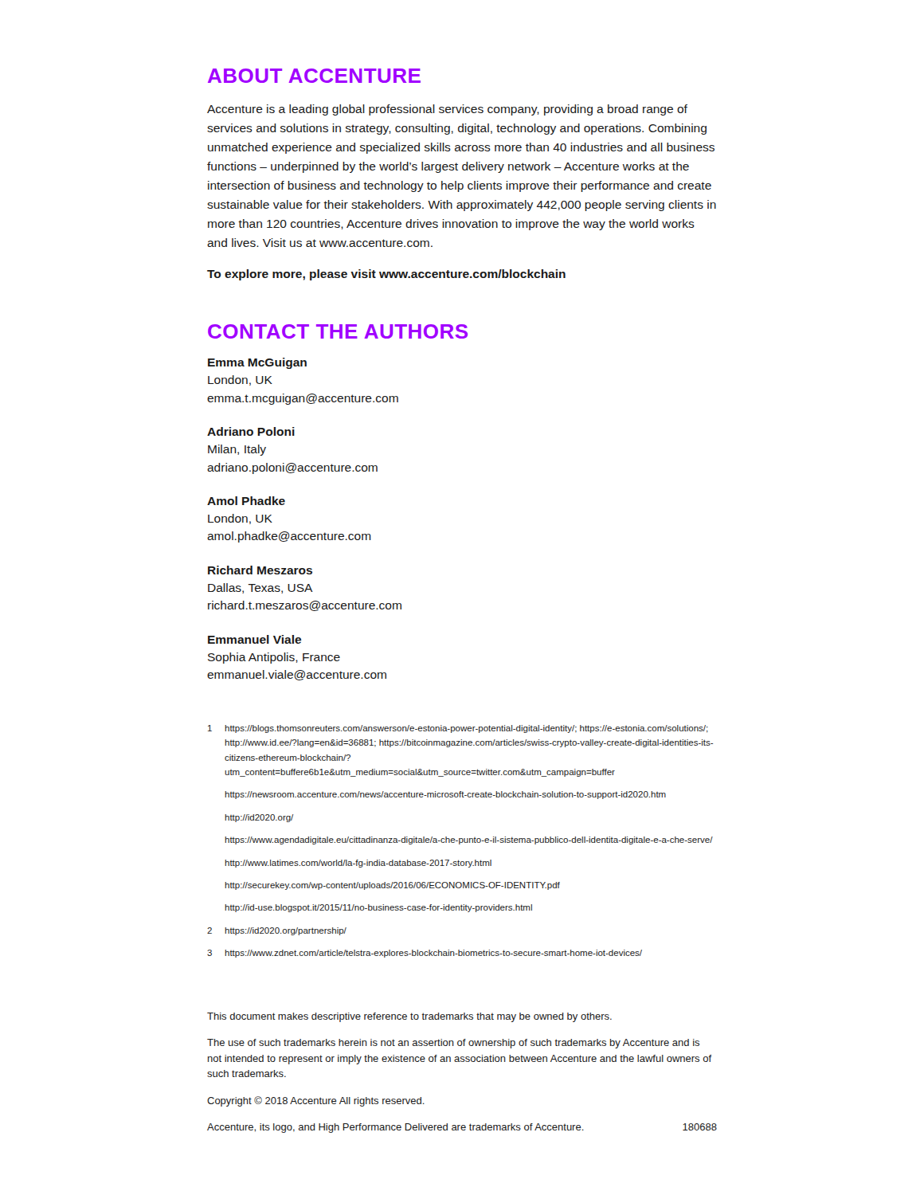ABOUT ACCENTURE
Accenture is a leading global professional services company, providing a broad range of services and solutions in strategy, consulting, digital, technology and operations. Combining unmatched experience and specialized skills across more than 40 industries and all business functions – underpinned by the world’s largest delivery network – Accenture works at the intersection of business and technology to help clients improve their performance and create sustainable value for their stakeholders. With approximately 442,000 people serving clients in more than 120 countries, Accenture drives innovation to improve the way the world works and lives. Visit us at www.accenture.com.
To explore more, please visit www.accenture.com/blockchain
CONTACT THE AUTHORS
Emma McGuigan
London, UK
emma.t.mcguigan@accenture.com
Adriano Poloni
Milan, Italy
adriano.poloni@accenture.com
Amol Phadke
London, UK
amol.phadke@accenture.com
Richard Meszaros
Dallas, Texas, USA
richard.t.meszaros@accenture.com
Emmanuel Viale
Sophia Antipolis, France
emmanuel.viale@accenture.com
https://blogs.thomsonreuters.com/answerson/e-estonia-power-potential-digital-identity/; https://e-estonia.com/solutions/; http://www.id.ee/?lang=en&id=36881; https://bitcoinmagazine.com/articles/swiss-crypto-valley-create-digital-identities-its-citizens-ethereum-blockchain/?utm_content=buffere6b1e&utm_medium=social&utm_source=twitter.com&utm_campaign=buffer
https://newsroom.accenture.com/news/accenture-microsoft-create-blockchain-solution-to-support-id2020.htm
http://id2020.org/
https://www.agendadigitale.eu/cittadinanza-digitale/a-che-punto-e-il-sistema-pubblico-dell-identita-digitale-e-a-che-serve/
http://www.latimes.com/world/la-fg-india-database-2017-story.html
http://securekey.com/wp-content/uploads/2016/06/ECONOMICS-OF-IDENTITY.pdf
http://id-use.blogspot.it/2015/11/no-business-case-for-identity-providers.html
https://id2020.org/partnership/
https://www.zdnet.com/article/telstra-explores-blockchain-biometrics-to-secure-smart-home-iot-devices/
This document makes descriptive reference to trademarks that may be owned by others.
The use of such trademarks herein is not an assertion of ownership of such trademarks by Accenture and is not intended to represent or imply the existence of an association between Accenture and the lawful owners of such trademarks.
Copyright © 2018 Accenture All rights reserved.
Accenture, its logo, and High Performance Delivered are trademarks of Accenture. 180688